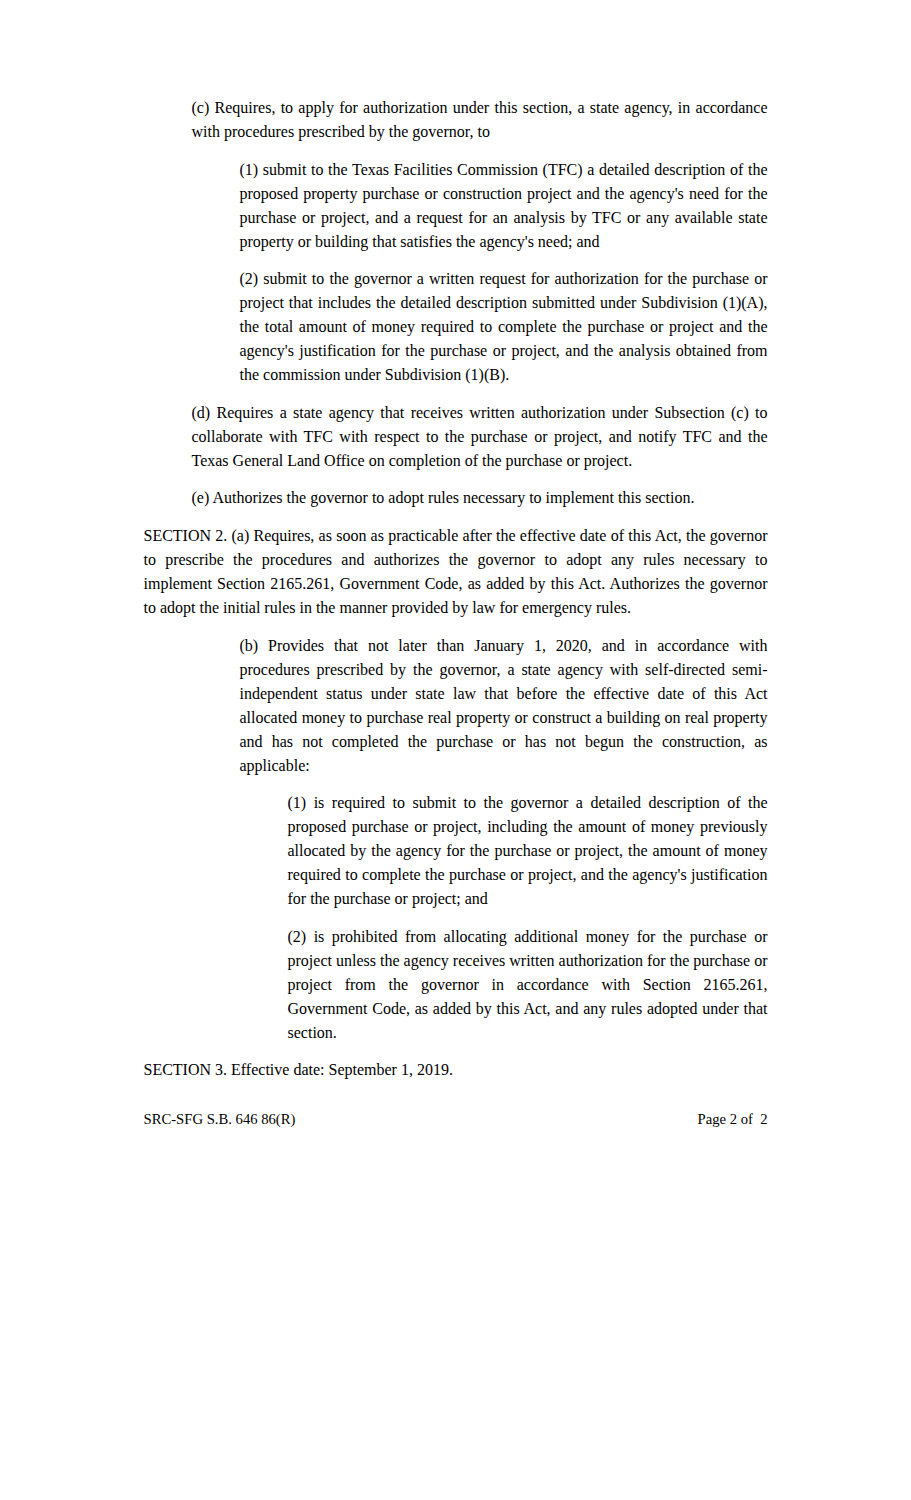(c) Requires, to apply for authorization under this section, a state agency, in accordance with procedures prescribed by the governor, to
(1) submit to the Texas Facilities Commission (TFC) a detailed description of the proposed property purchase or construction project and the agency's need for the purchase or project, and a request for an analysis by TFC or any available state property or building that satisfies the agency's need; and
(2) submit to the governor a written request for authorization for the purchase or project that includes the detailed description submitted under Subdivision (1)(A), the total amount of money required to complete the purchase or project and the agency's justification for the purchase or project, and the analysis obtained from the commission under Subdivision (1)(B).
(d) Requires a state agency that receives written authorization under Subsection (c) to collaborate with TFC with respect to the purchase or project, and notify TFC and the Texas General Land Office on completion of the purchase or project.
(e) Authorizes the governor to adopt rules necessary to implement this section.
SECTION 2. (a) Requires, as soon as practicable after the effective date of this Act, the governor to prescribe the procedures and authorizes the governor to adopt any rules necessary to implement Section 2165.261, Government Code, as added by this Act. Authorizes the governor to adopt the initial rules in the manner provided by law for emergency rules.
(b) Provides that not later than January 1, 2020, and in accordance with procedures prescribed by the governor, a state agency with self-directed semi-independent status under state law that before the effective date of this Act allocated money to purchase real property or construct a building on real property and has not completed the purchase or has not begun the construction, as applicable:
(1) is required to submit to the governor a detailed description of the proposed purchase or project, including the amount of money previously allocated by the agency for the purchase or project, the amount of money required to complete the purchase or project, and the agency's justification for the purchase or project; and
(2) is prohibited from allocating additional money for the purchase or project unless the agency receives written authorization for the purchase or project from the governor in accordance with Section 2165.261, Government Code, as added by this Act, and any rules adopted under that section.
SECTION 3. Effective date: September 1, 2019.
SRC-SFG S.B. 646 86(R) Page 2 of 2